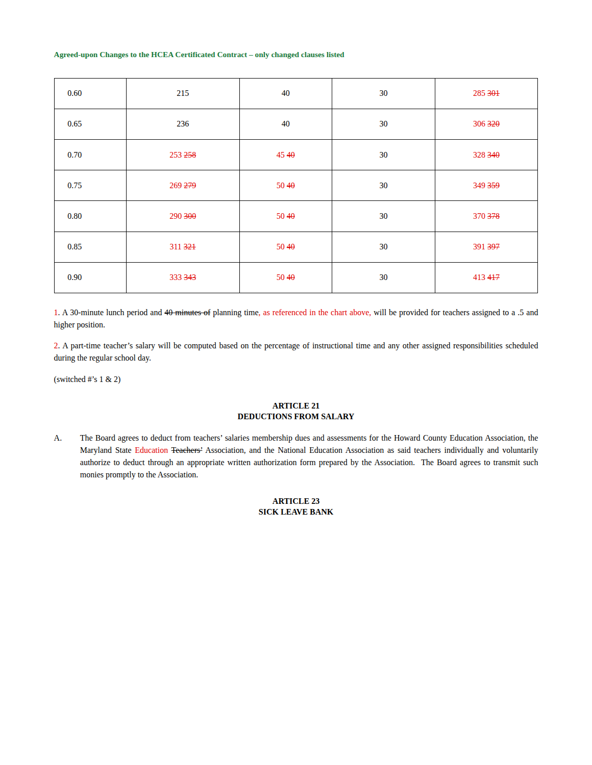Agreed-upon Changes to the HCEA Certificated Contract – only changed clauses listed
| 0.60 | 215 | 40 | 30 | 285 301 |
| 0.65 | 236 | 40 | 30 | 306 320 |
| 0.70 | 253 258 | 45 40 | 30 | 328 340 |
| 0.75 | 269 279 | 50 40 | 30 | 349 359 |
| 0.80 | 290 300 | 50 40 | 30 | 370 378 |
| 0.85 | 311 321 | 50 40 | 30 | 391 397 |
| 0.90 | 333 343 | 50 40 | 30 | 413 417 |
1. A 30-minute lunch period and 40 minutes of planning time, as referenced in the chart above, will be provided for teachers assigned to a .5 and higher position.
2. A part-time teacher’s salary will be computed based on the percentage of instructional time and any other assigned responsibilities scheduled during the regular school day.
(switched #’s 1 & 2)
ARTICLE 21
DEDUCTIONS FROM SALARY
A.
The Board agrees to deduct from teachers’ salaries membership dues and assessments for the Howard County Education Association, the Maryland State Education Teachers’ Association, and the National Education Association as said teachers individually and voluntarily authorize to deduct through an appropriate written authorization form prepared by the Association. The Board agrees to transmit such monies promptly to the Association.
ARTICLE 23
SICK LEAVE BANK